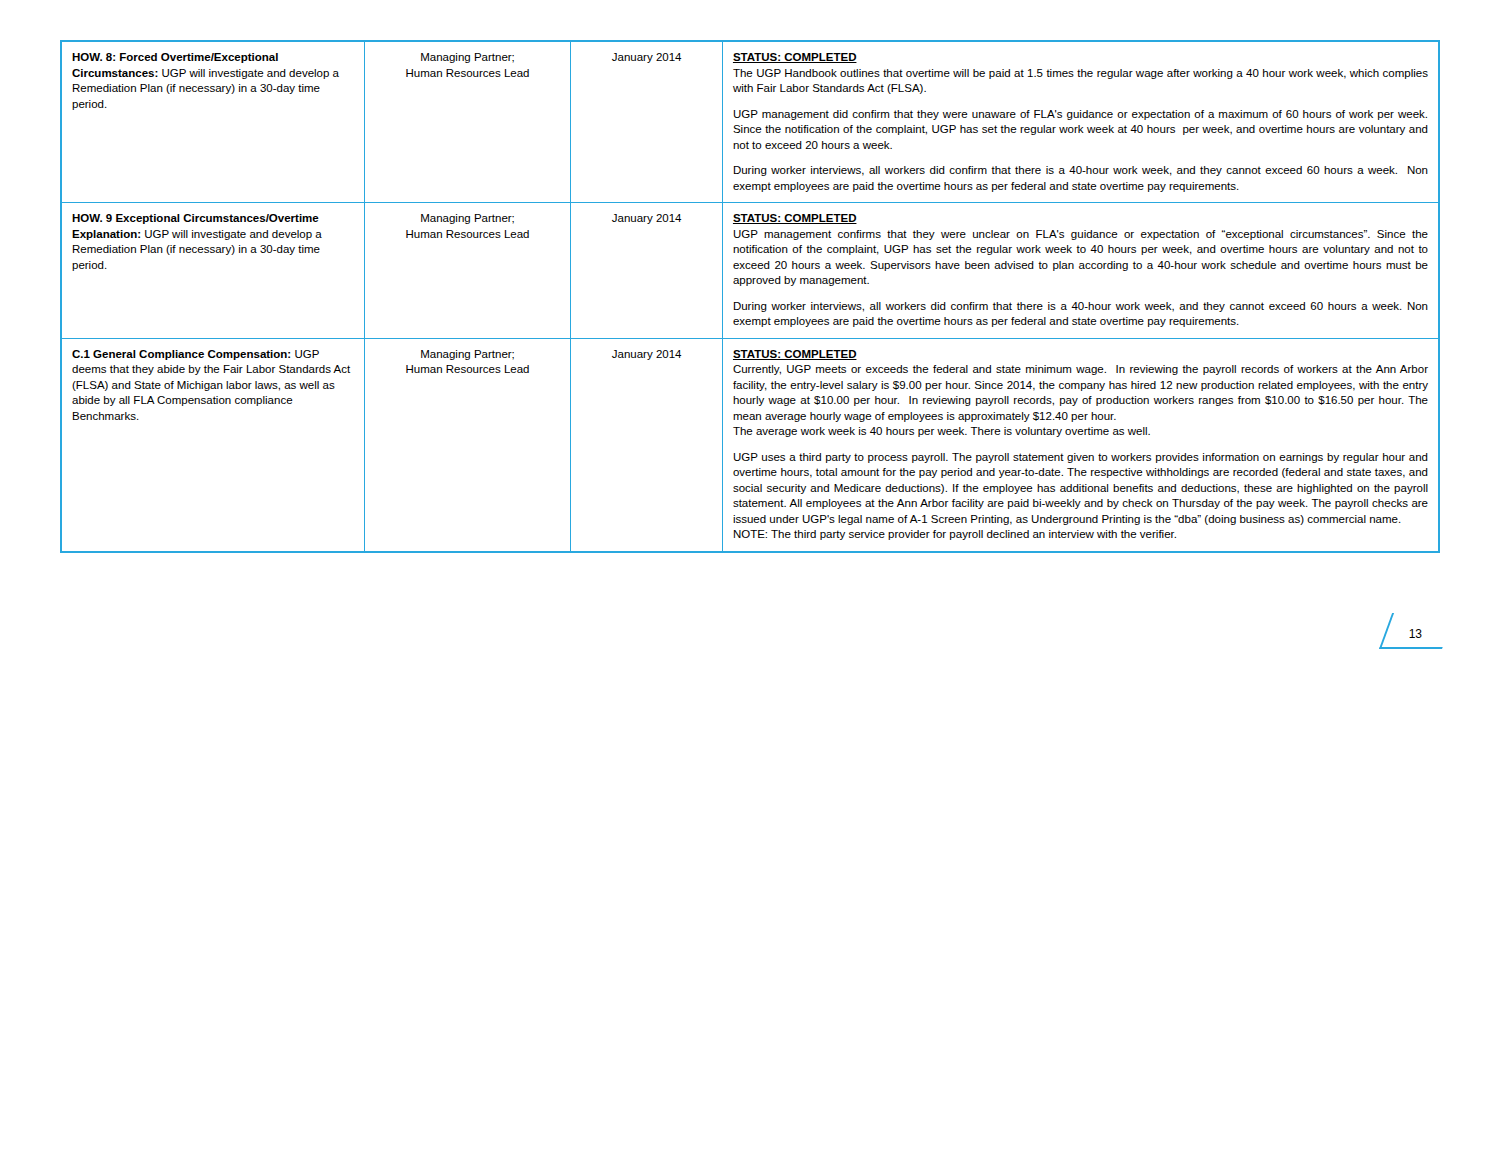| HOW. 8: Forced Overtime/Exceptional Circumstances: UGP will investigate and develop a Remediation Plan (if necessary) in a 30-day time period. | Managing Partner; Human Resources Lead | January 2014 | STATUS: COMPLETED The UGP Handbook outlines that overtime will be paid at 1.5 times the regular wage after working a 40 hour work week, which complies with Fair Labor Standards Act (FLSA). UGP management did confirm that they were unaware of FLA's guidance or expectation of a maximum of 60 hours of work per week. Since the notification of the complaint, UGP has set the regular work week at 40 hours per week, and overtime hours are voluntary and not to exceed 20 hours a week. During worker interviews, all workers did confirm that there is a 40-hour work week, and they cannot exceed 60 hours a week. Non exempt employees are paid the overtime hours as per federal and state overtime pay requirements. |
| HOW. 9 Exceptional Circumstances/Overtime Explanation: UGP will investigate and develop a Remediation Plan (if necessary) in a 30-day time period. | Managing Partner; Human Resources Lead | January 2014 | STATUS: COMPLETED UGP management confirms that they were unclear on FLA's guidance or expectation of “exceptional circumstances”. Since the notification of the complaint, UGP has set the regular work week to 40 hours per week, and overtime hours are voluntary and not to exceed 20 hours a week. Supervisors have been advised to plan according to a 40-hour work schedule and overtime hours must be approved by management. During worker interviews, all workers did confirm that there is a 40-hour work week, and they cannot exceed 60 hours a week. Non exempt employees are paid the overtime hours as per federal and state overtime pay requirements. |
| C.1 General Compliance Compensation: UGP deems that they abide by the Fair Labor Standards Act (FLSA) and State of Michigan labor laws, as well as abide by all FLA Compensation compliance Benchmarks. | Managing Partner; Human Resources Lead | January 2014 | STATUS: COMPLETED Currently, UGP meets or exceeds the federal and state minimum wage. In reviewing the payroll records of workers at the Ann Arbor facility, the entry-level salary is $9.00 per hour. Since 2014, the company has hired 12 new production related employees, with the entry hourly wage at $10.00 per hour. In reviewing payroll records, pay of production workers ranges from $10.00 to $16.50 per hour. The mean average hourly wage of employees is approximately $12.40 per hour. The average work week is 40 hours per week. There is voluntary overtime as well. UGP uses a third party to process payroll. The payroll statement given to workers provides information on earnings by regular hour and overtime hours, total amount for the pay period and year-to-date. The respective withholdings are recorded (federal and state taxes, and social security and Medicare deductions). If the employee has additional benefits and deductions, these are highlighted on the payroll statement. All employees at the Ann Arbor facility are paid bi-weekly and by check on Thursday of the pay week. The payroll checks are issued under UGP's legal name of A-1 Screen Printing, as Underground Printing is the “dba” (doing business as) commercial name. NOTE: The third party service provider for payroll declined an interview with the verifier. |
13